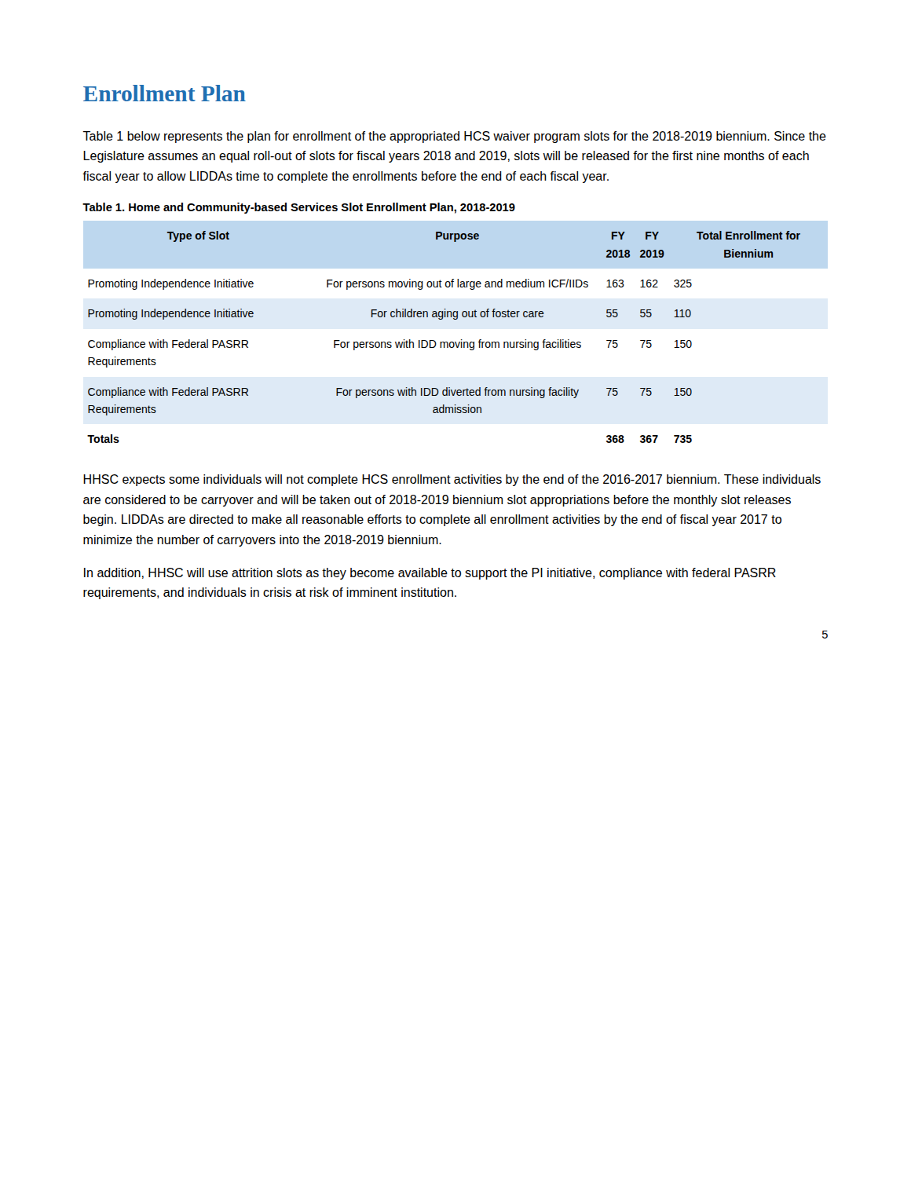Enrollment Plan
Table 1 below represents the plan for enrollment of the appropriated HCS waiver program slots for the 2018-2019 biennium. Since the Legislature assumes an equal roll-out of slots for fiscal years 2018 and 2019, slots will be released for the first nine months of each fiscal year to allow LIDDAs time to complete the enrollments before the end of each fiscal year.
Table 1. Home and Community-based Services Slot Enrollment Plan, 2018-2019
| Type of Slot | Purpose | FY 2018 | FY 2019 | Total Enrollment for Biennium |
| --- | --- | --- | --- | --- |
| Promoting Independence Initiative | For persons moving out of large and medium ICF/IIDs | 163 | 162 | 325 |
| Promoting Independence Initiative | For children aging out of foster care | 55 | 55 | 110 |
| Compliance with Federal PASRR Requirements | For persons with IDD moving from nursing facilities | 75 | 75 | 150 |
| Compliance with Federal PASRR Requirements | For persons with IDD diverted from nursing facility admission | 75 | 75 | 150 |
| Totals | | 368 | 367 | 735 |
HHSC expects some individuals will not complete HCS enrollment activities by the end of the 2016-2017 biennium. These individuals are considered to be carryover and will be taken out of 2018-2019 biennium slot appropriations before the monthly slot releases begin. LIDDAs are directed to make all reasonable efforts to complete all enrollment activities by the end of fiscal year 2017 to minimize the number of carryovers into the 2018-2019 biennium.
In addition, HHSC will use attrition slots as they become available to support the PI initiative, compliance with federal PASRR requirements, and individuals in crisis at risk of imminent institution.
5